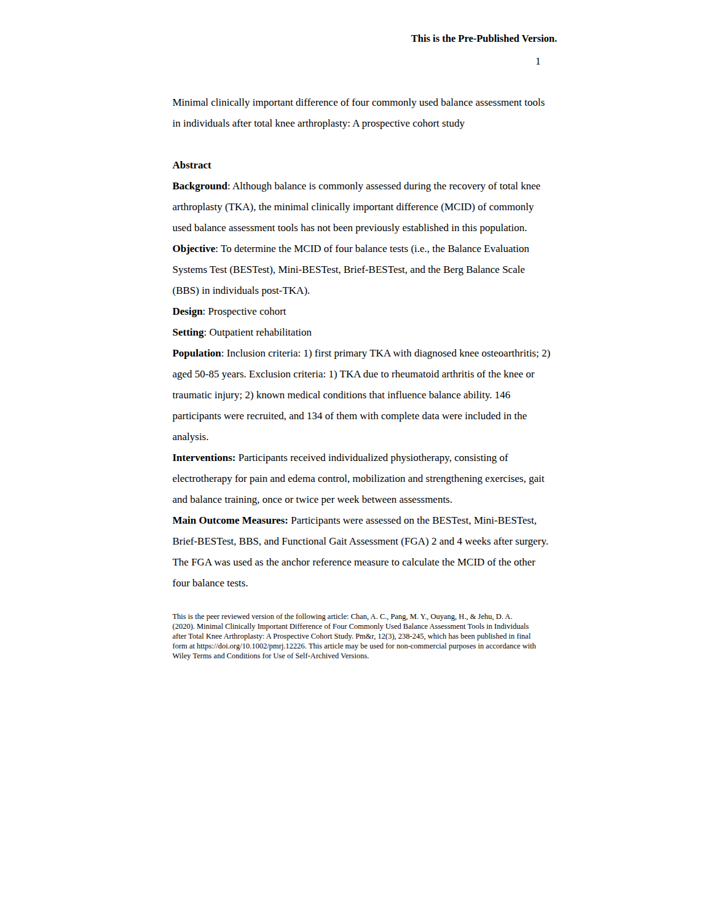This is the Pre-Published Version.
1
Minimal clinically important difference of four commonly used balance assessment tools in individuals after total knee arthroplasty: A prospective cohort study
Abstract
Background: Although balance is commonly assessed during the recovery of total knee arthroplasty (TKA), the minimal clinically important difference (MCID) of commonly used balance assessment tools has not been previously established in this population.
Objective: To determine the MCID of four balance tests (i.e., the Balance Evaluation Systems Test (BESTest), Mini-BESTest, Brief-BESTest, and the Berg Balance Scale (BBS) in individuals post-TKA).
Design: Prospective cohort
Setting: Outpatient rehabilitation
Population: Inclusion criteria: 1) first primary TKA with diagnosed knee osteoarthritis; 2) aged 50-85 years. Exclusion criteria: 1) TKA due to rheumatoid arthritis of the knee or traumatic injury; 2) known medical conditions that influence balance ability. 146 participants were recruited, and 134 of them with complete data were included in the analysis.
Interventions: Participants received individualized physiotherapy, consisting of electrotherapy for pain and edema control, mobilization and strengthening exercises, gait and balance training, once or twice per week between assessments.
Main Outcome Measures: Participants were assessed on the BESTest, Mini-BESTest, Brief-BESTest, BBS, and Functional Gait Assessment (FGA) 2 and 4 weeks after surgery. The FGA was used as the anchor reference measure to calculate the MCID of the other four balance tests.
This is the peer reviewed version of the following article: Chan, A. C., Pang, M. Y., Ouyang, H., & Jehu, D. A. (2020). Minimal Clinically Important Difference of Four Commonly Used Balance Assessment Tools in Individuals after Total Knee Arthroplasty: A Prospective Cohort Study. Pm&r, 12(3), 238-245, which has been published in final form at https://doi.org/10.1002/pmrj.12226. This article may be used for non-commercial purposes in accordance with Wiley Terms and Conditions for Use of Self-Archived Versions.